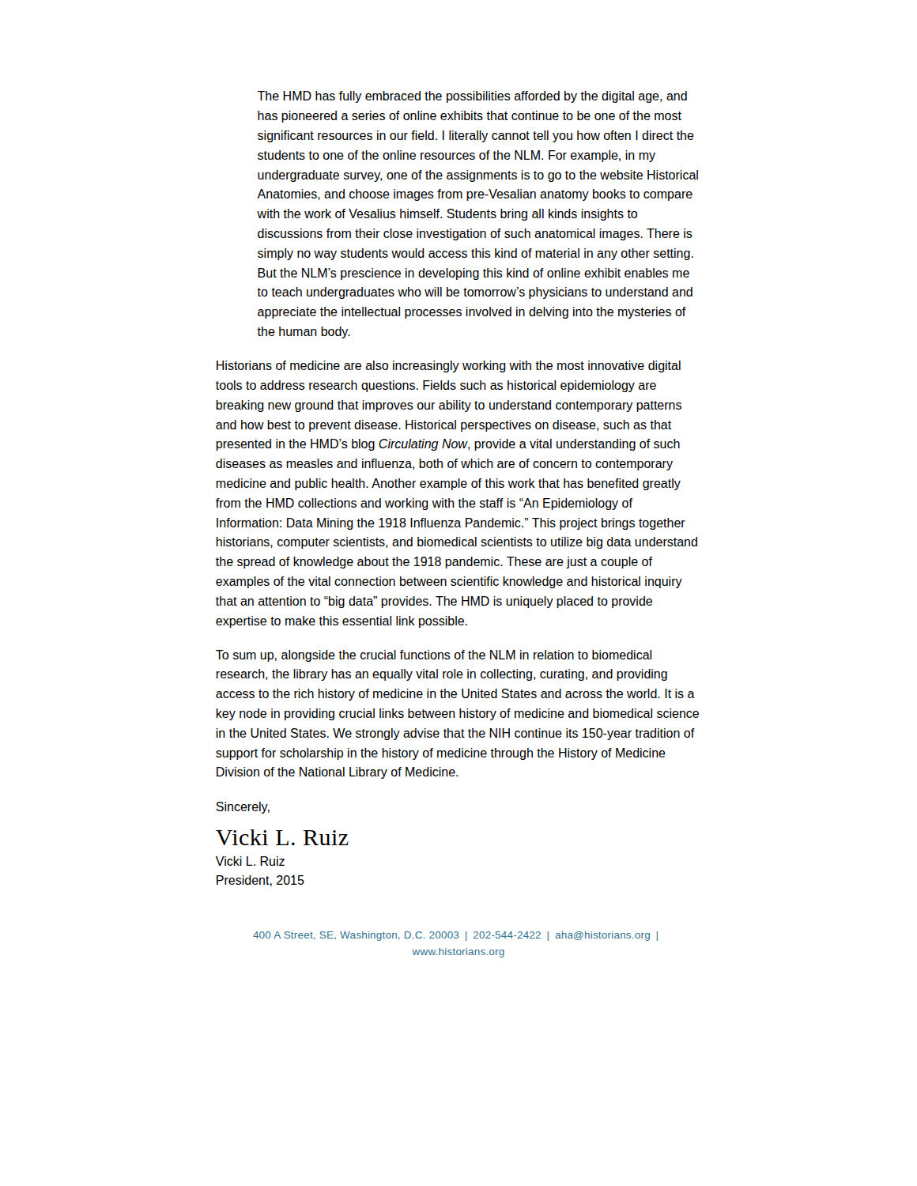The HMD has fully embraced the possibilities afforded by the digital age, and has pioneered a series of online exhibits that continue to be one of the most significant resources in our field. I literally cannot tell you how often I direct the students to one of the online resources of the NLM. For example, in my undergraduate survey, one of the assignments is to go to the website Historical Anatomies, and choose images from pre-Vesalian anatomy books to compare with the work of Vesalius himself. Students bring all kinds insights to discussions from their close investigation of such anatomical images. There is simply no way students would access this kind of material in any other setting. But the NLM’s prescience in developing this kind of online exhibit enables me to teach undergraduates who will be tomorrow’s physicians to understand and appreciate the intellectual processes involved in delving into the mysteries of the human body.
Historians of medicine are also increasingly working with the most innovative digital tools to address research questions. Fields such as historical epidemiology are breaking new ground that improves our ability to understand contemporary patterns and how best to prevent disease. Historical perspectives on disease, such as that presented in the HMD’s blog Circulating Now, provide a vital understanding of such diseases as measles and influenza, both of which are of concern to contemporary medicine and public health. Another example of this work that has benefited greatly from the HMD collections and working with the staff is “An Epidemiology of Information: Data Mining the 1918 Influenza Pandemic.” This project brings together historians, computer scientists, and biomedical scientists to utilize big data understand the spread of knowledge about the 1918 pandemic. These are just a couple of examples of the vital connection between scientific knowledge and historical inquiry that an attention to “big data” provides. The HMD is uniquely placed to provide expertise to make this essential link possible.
To sum up, alongside the crucial functions of the NLM in relation to biomedical research, the library has an equally vital role in collecting, curating, and providing access to the rich history of medicine in the United States and across the world. It is a key node in providing crucial links between history of medicine and biomedical science in the United States. We strongly advise that the NIH continue its 150-year tradition of support for scholarship in the history of medicine through the History of Medicine Division of the National Library of Medicine.
Sincerely,
Vicki L. Ruiz
Vicki L. Ruiz
President, 2015
400 A Street, SE, Washington, D.C. 20003|202-544-2422|aha@historians.org|www.historians.org